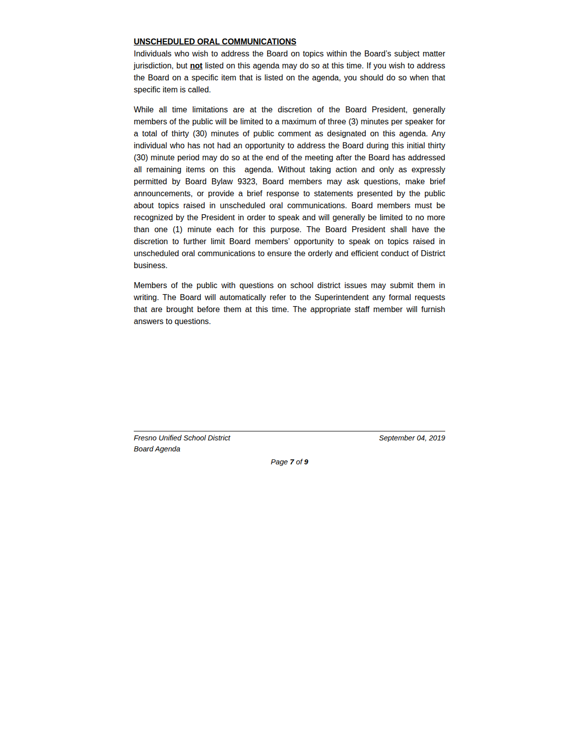UNSCHEDULED ORAL COMMUNICATIONS
Individuals who wish to address the Board on topics within the Board’s subject matter jurisdiction, but not listed on this agenda may do so at this time. If you wish to address the Board on a specific item that is listed on the agenda, you should do so when that specific item is called.
While all time limitations are at the discretion of the Board President, generally members of the public will be limited to a maximum of three (3) minutes per speaker for a total of thirty (30) minutes of public comment as designated on this agenda. Any individual who has not had an opportunity to address the Board during this initial thirty (30) minute period may do so at the end of the meeting after the Board has addressed all remaining items on this agenda. Without taking action and only as expressly permitted by Board Bylaw 9323, Board members may ask questions, make brief announcements, or provide a brief response to statements presented by the public about topics raised in unscheduled oral communications. Board members must be recognized by the President in order to speak and will generally be limited to no more than one (1) minute each for this purpose. The Board President shall have the discretion to further limit Board members’ opportunity to speak on topics raised in unscheduled oral communications to ensure the orderly and efficient conduct of District business.
Members of the public with questions on school district issues may submit them in writing. The Board will automatically refer to the Superintendent any formal requests that are brought before them at this time. The appropriate staff member will furnish answers to questions.
Fresno Unified School District September 04, 2019
Board Agenda
Page 7 of 9